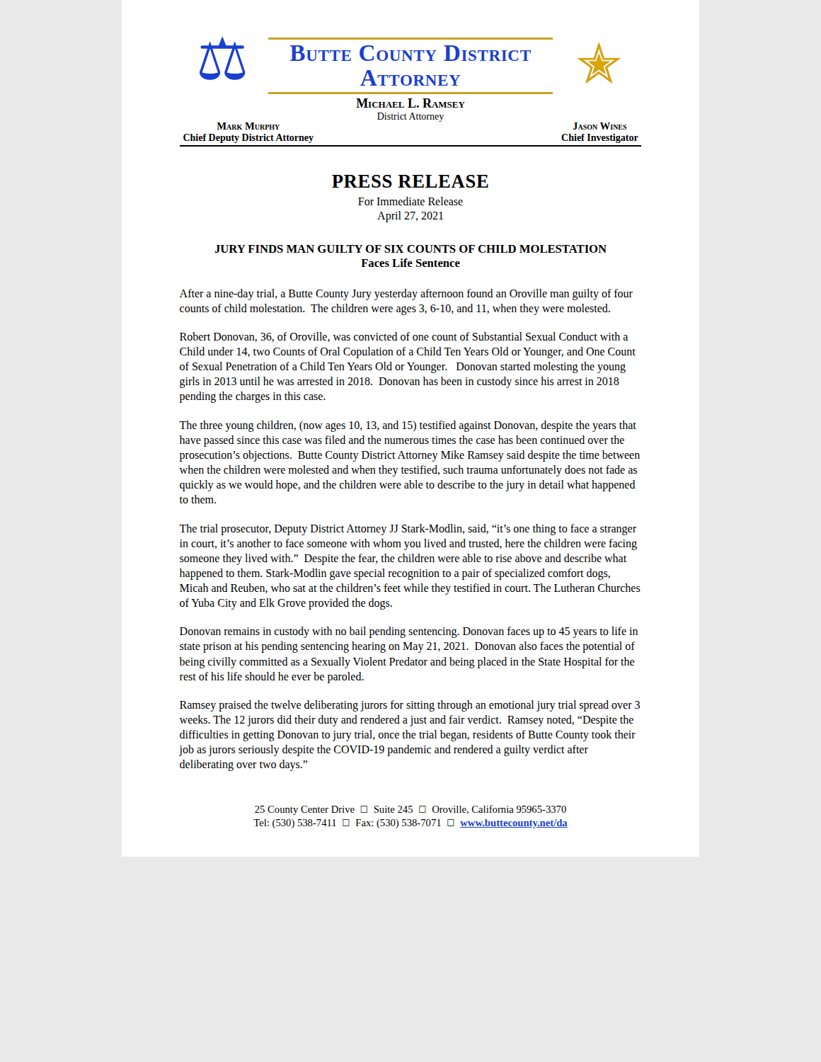⚖
Butte County District Attorney
Michael L. Ramsey
District Attorney
✭
Mark Murphy Chief Deputy District Attorney
Jason Wines Chief Investigator
PRESS RELEASE
For Immediate Release
April 27, 2021
JURY FINDS MAN GUILTY OF SIX COUNTS OF CHILD MOLESTATION
Faces Life Sentence
After a nine-day trial, a Butte County Jury yesterday afternoon found an Oroville man guilty of four counts of child molestation. The children were ages 3, 6-10, and 11, when they were molested.
Robert Donovan, 36, of Oroville, was convicted of one count of Substantial Sexual Conduct with a Child under 14, two Counts of Oral Copulation of a Child Ten Years Old or Younger, and One Count of Sexual Penetration of a Child Ten Years Old or Younger. Donovan started molesting the young girls in 2013 until he was arrested in 2018. Donovan has been in custody since his arrest in 2018 pending the charges in this case.
The three young children, (now ages 10, 13, and 15) testified against Donovan, despite the years that have passed since this case was filed and the numerous times the case has been continued over the prosecution’s objections. Butte County District Attorney Mike Ramsey said despite the time between when the children were molested and when they testified, such trauma unfortunately does not fade as quickly as we would hope, and the children were able to describe to the jury in detail what happened to them.
The trial prosecutor, Deputy District Attorney JJ Stark-Modlin, said, “it’s one thing to face a stranger in court, it’s another to face someone with whom you lived and trusted, here the children were facing someone they lived with.” Despite the fear, the children were able to rise above and describe what happened to them. Stark-Modlin gave special recognition to a pair of specialized comfort dogs, Micah and Reuben, who sat at the children’s feet while they testified in court. The Lutheran Churches of Yuba City and Elk Grove provided the dogs.
Donovan remains in custody with no bail pending sentencing. Donovan faces up to 45 years to life in state prison at his pending sentencing hearing on May 21, 2021. Donovan also faces the potential of being civilly committed as a Sexually Violent Predator and being placed in the State Hospital for the rest of his life should he ever be paroled.
Ramsey praised the twelve deliberating jurors for sitting through an emotional jury trial spread over 3 weeks. The 12 jurors did their duty and rendered a just and fair verdict. Ramsey noted, “Despite the difficulties in getting Donovan to jury trial, once the trial began, residents of Butte County took their job as jurors seriously despite the COVID-19 pandemic and rendered a guilty verdict after deliberating over two days.”
25 County Center Drive □ Suite 245 □ Oroville, California 95965-3370
Tel: (530) 538-7411 □ Fax: (530) 538-7071 □ www.buttecounty.net/da